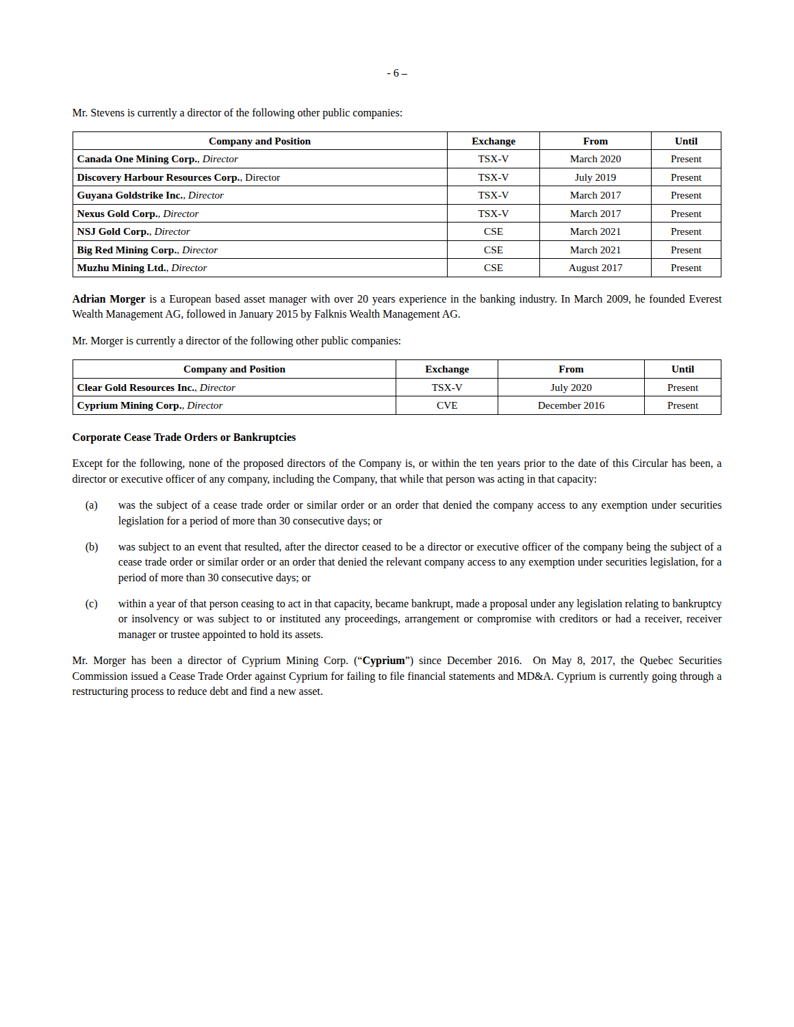- 6 –
Mr. Stevens is currently a director of the following other public companies:
| Company and Position | Exchange | From | Until |
| --- | --- | --- | --- |
| Canada One Mining Corp. , Director | TSX-V | March 2020 | Present |
| Discovery Harbour Resources Corp. , Director | TSX-V | July 2019 | Present |
| Guyana Goldstrike Inc. , Director | TSX-V | March 2017 | Present |
| Nexus Gold Corp. , Director | TSX-V | March 2017 | Present |
| NSJ Gold Corp. , Director | CSE | March 2021 | Present |
| Big Red Mining Corp. , Director | CSE | March 2021 | Present |
| Muzhu Mining Ltd. , Director | CSE | August 2017 | Present |
Adrian Morger is a European based asset manager with over 20 years experience in the banking industry. In March 2009, he founded Everest Wealth Management AG, followed in January 2015 by Falknis Wealth Management AG.
Mr. Morger is currently a director of the following other public companies:
| Company and Position | Exchange | From | Until |
| --- | --- | --- | --- |
| Clear Gold Resources Inc. , Director | TSX-V | July 2020 | Present |
| Cyprium Mining Corp. , Director | CVE | December 2016 | Present |
Corporate Cease Trade Orders or Bankruptcies
Except for the following, none of the proposed directors of the Company is, or within the ten years prior to the date of this Circular has been, a director or executive officer of any company, including the Company, that while that person was acting in that capacity:
(a)
was the subject of a cease trade order or similar order or an order that denied the company access to any exemption under securities legislation for a period of more than 30 consecutive days; or
(b)
was subject to an event that resulted, after the director ceased to be a director or executive officer of the company being the subject of a cease trade order or similar order or an order that denied the relevant company access to any exemption under securities legislation, for a period of more than 30 consecutive days; or
(c)
within a year of that person ceasing to act in that capacity, became bankrupt, made a proposal under any legislation relating to bankruptcy or insolvency or was subject to or instituted any proceedings, arrangement or compromise with creditors or had a receiver, receiver manager or trustee appointed to hold its assets.
Mr. Morger has been a director of Cyprium Mining Corp. (“Cyprium”) since December 2016. On May 8, 2017, the Quebec Securities Commission issued a Cease Trade Order against Cyprium for failing to file financial statements and MD&A. Cyprium is currently going through a restructuring process to reduce debt and find a new asset.